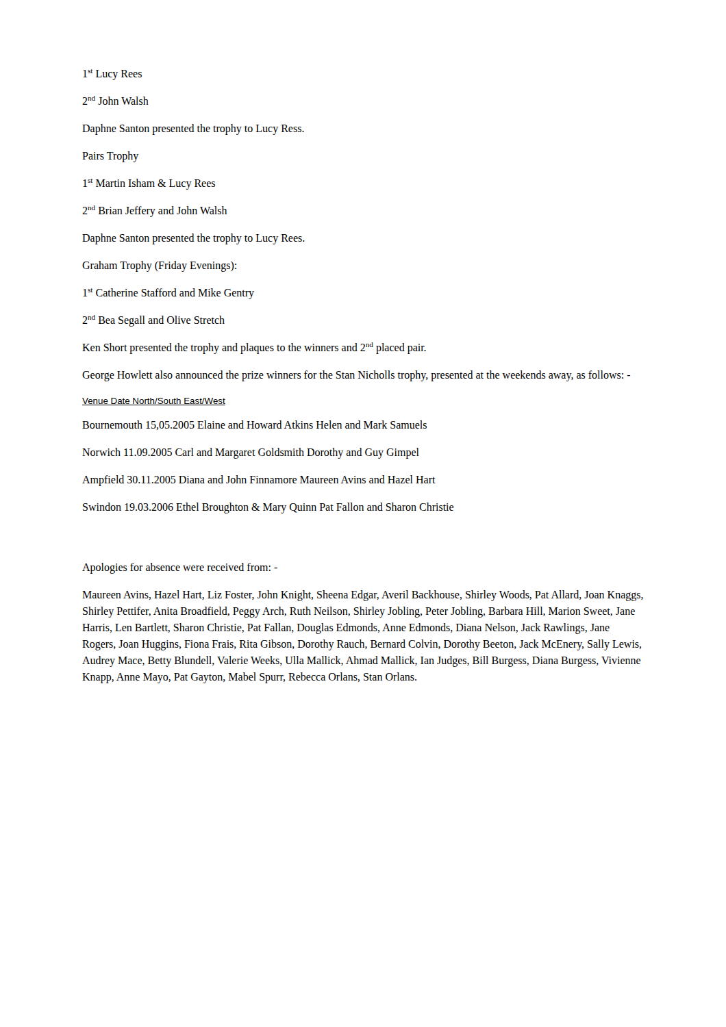1st Lucy Rees
2nd John Walsh
Daphne Santon presented the trophy to Lucy Ress.
Pairs Trophy
1st Martin Isham & Lucy Rees
2nd Brian Jeffery and John Walsh
Daphne Santon presented the trophy to Lucy Rees.
Graham Trophy (Friday Evenings):
1st Catherine Stafford and Mike Gentry
2nd Bea Segall and Olive Stretch
Ken Short presented the trophy and plaques to the winners and 2nd placed pair.
George Howlett also announced the prize winners for the Stan Nicholls trophy, presented at the weekends away, as follows: -
Venue Date North/South East/West
Bournemouth 15,05.2005 Elaine and Howard Atkins Helen and Mark Samuels
Norwich 11.09.2005 Carl and Margaret Goldsmith Dorothy and Guy Gimpel
Ampfield 30.11.2005 Diana and John Finnamore Maureen Avins and Hazel Hart
Swindon 19.03.2006 Ethel Broughton & Mary Quinn Pat Fallon and Sharon Christie
Apologies for absence were received from: -
Maureen Avins, Hazel Hart, Liz Foster, John Knight, Sheena Edgar, Averil Backhouse, Shirley Woods, Pat Allard, Joan Knaggs, Shirley Pettifer, Anita Broadfield, Peggy Arch, Ruth Neilson, Shirley Jobling, Peter Jobling, Barbara Hill, Marion Sweet, Jane Harris, Len Bartlett, Sharon Christie, Pat Fallan, Douglas Edmonds, Anne Edmonds, Diana Nelson, Jack Rawlings, Jane Rogers, Joan Huggins, Fiona Frais, Rita Gibson, Dorothy Rauch, Bernard Colvin, Dorothy Beeton, Jack McEnery, Sally Lewis, Audrey Mace, Betty Blundell, Valerie Weeks, Ulla Mallick, Ahmad Mallick, Ian Judges, Bill Burgess, Diana Burgess, Vivienne Knapp, Anne Mayo, Pat Gayton, Mabel Spurr, Rebecca Orlans, Stan Orlans.